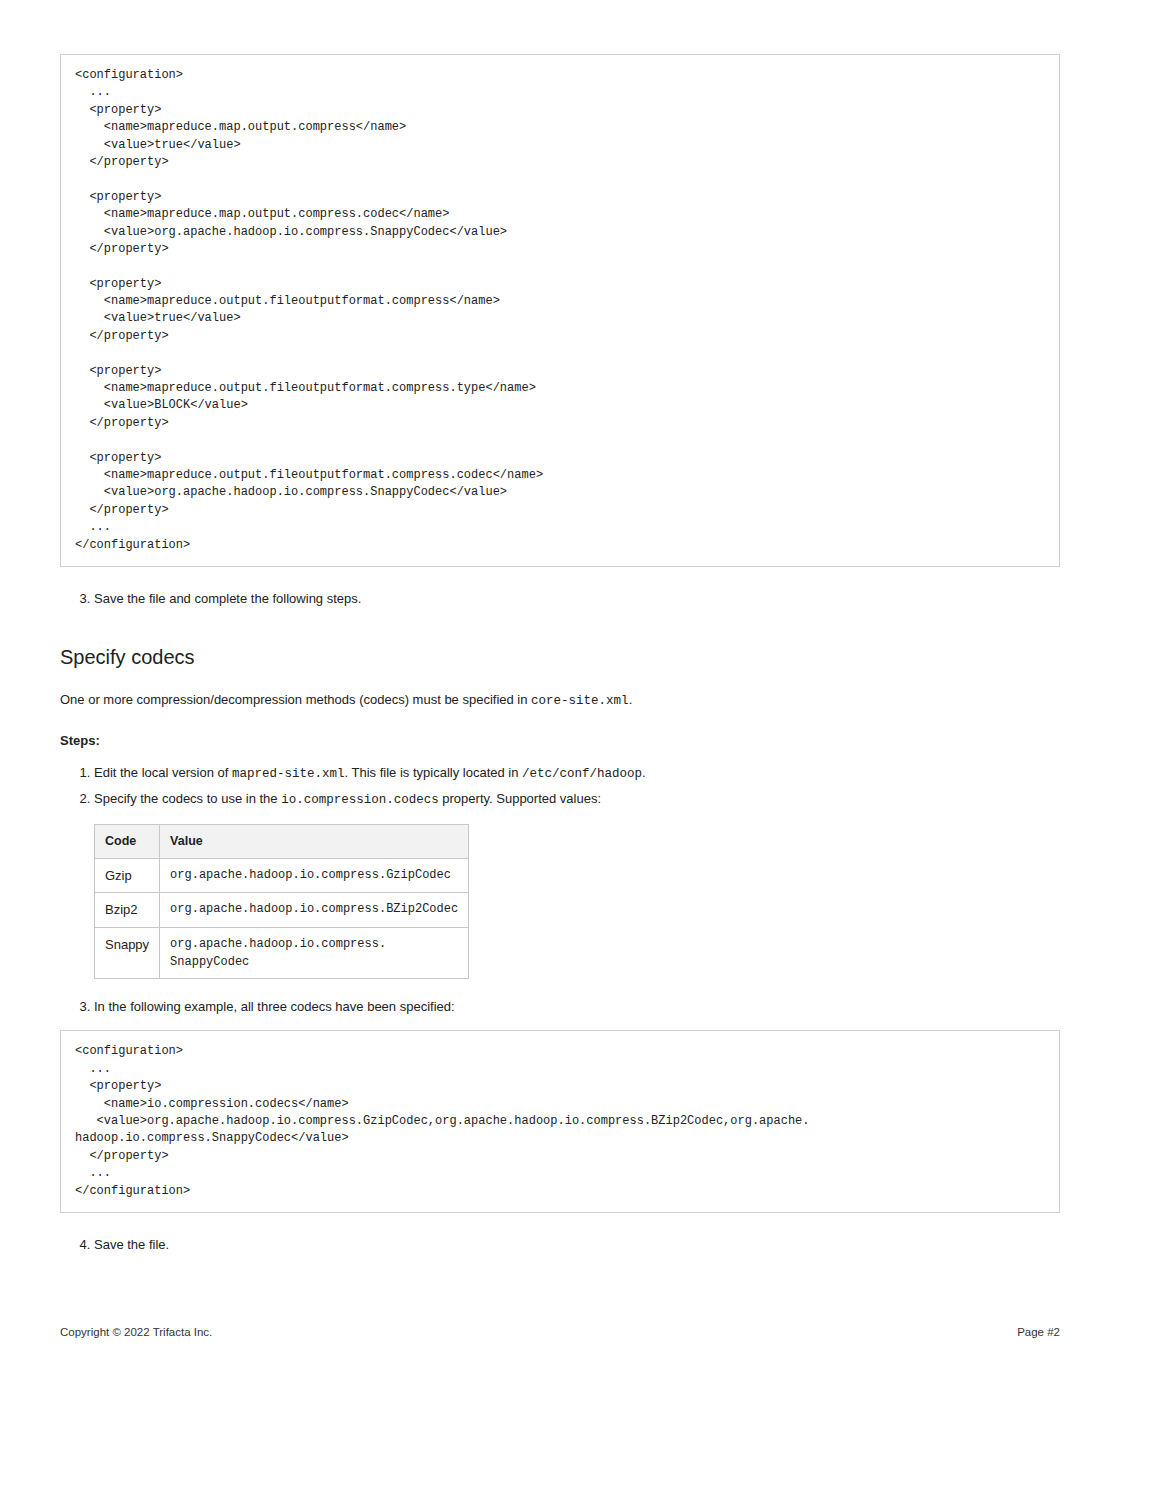<configuration>
  ...
  <property>
    <name>mapreduce.map.output.compress</name>
    <value>true</value>
  </property>

  <property>
    <name>mapreduce.map.output.compress.codec</name>
    <value>org.apache.hadoop.io.compress.SnappyCodec</value>
  </property>

  <property>
    <name>mapreduce.output.fileoutputformat.compress</name>
    <value>true</value>
  </property>

  <property>
    <name>mapreduce.output.fileoutputformat.compress.type</name>
    <value>BLOCK</value>
  </property>

  <property>
    <name>mapreduce.output.fileoutputformat.compress.codec</name>
    <value>org.apache.hadoop.io.compress.SnappyCodec</value>
  </property>
  ...
</configuration>
Save the file and complete the following steps.
Specify codecs
One or more compression/decompression methods (codecs) must be specified in core-site.xml.
Steps:
Edit the local version of mapred-site.xml. This file is typically located in /etc/conf/hadoop.
Specify the codecs to use in the io.compression.codecs property. Supported values:
| Code | Value |
| --- | --- |
| Gzip | org.apache.hadoop.io.compress.GzipCodec |
| Bzip2 | org.apache.hadoop.io.compress.BZip2Codec |
| Snappy | org.apache.hadoop.io.compress. SnappyCodec |
In the following example, all three codecs have been specified:
<configuration>
  ...
  <property>
    <name>io.compression.codecs</name>
   <value>org.apache.hadoop.io.compress.GzipCodec,org.apache.hadoop.io.compress.BZip2Codec,org.apache.
hadoop.io.compress.SnappyCodec</value>
  </property>
  ...
</configuration>
Save the file.
Copyright © 2022 Trifacta Inc. Page #2